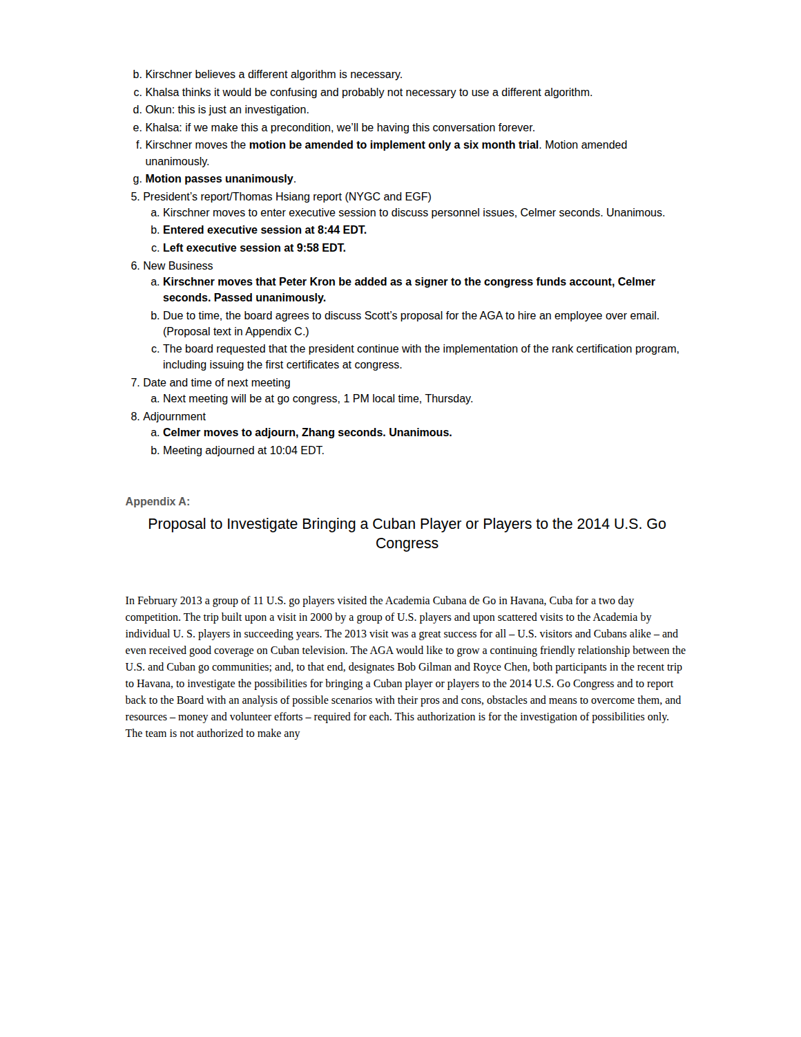Kirschner believes a different algorithm is necessary.
Khalsa thinks it would be confusing and probably not necessary to use a different algorithm.
Okun: this is just an investigation.
Khalsa: if we make this a precondition, we’ll be having this conversation forever.
Kirschner moves the motion be amended to implement only a six month trial. Motion amended unanimously.
Motion passes unanimously.
President’s report/Thomas Hsiang report (NYGC and EGF)
Kirschner moves to enter executive session to discuss personnel issues, Celmer seconds. Unanimous.
Entered executive session at 8:44 EDT.
Left executive session at 9:58 EDT.
New Business
Kirschner moves that Peter Kron be added as a signer to the congress funds account, Celmer seconds. Passed unanimously.
Due to time, the board agrees to discuss Scott’s proposal for the AGA to hire an employee over email. (Proposal text in Appendix C.)
The board requested that the president continue with the implementation of the rank certification program, including issuing the first certificates at congress.
Date and time of next meeting
Next meeting will be at go congress, 1 PM local time, Thursday.
Adjournment
Celmer moves to adjourn, Zhang seconds. Unanimous.
Meeting adjourned at 10:04 EDT.
Appendix A:
Proposal to Investigate Bringing a Cuban Player or Players to the 2014 U.S. Go Congress
In February 2013 a group of 11 U.S. go players visited the Academia Cubana de Go in Havana, Cuba for a two day competition. The trip built upon a visit in 2000 by a group of U.S. players and upon scattered visits to the Academia by individual U. S. players in succeeding years. The 2013 visit was a great success for all – U.S. visitors and Cubans alike – and even received good coverage on Cuban television. The AGA would like to grow a continuing friendly relationship between the U.S. and Cuban go communities; and, to that end, designates Bob Gilman and Royce Chen, both participants in the recent trip to Havana, to investigate the possibilities for bringing a Cuban player or players to the 2014 U.S. Go Congress and to report back to the Board with an analysis of possible scenarios with their pros and cons, obstacles and means to overcome them, and resources – money and volunteer efforts – required for each. This authorization is for the investigation of possibilities only. The team is not authorized to make any